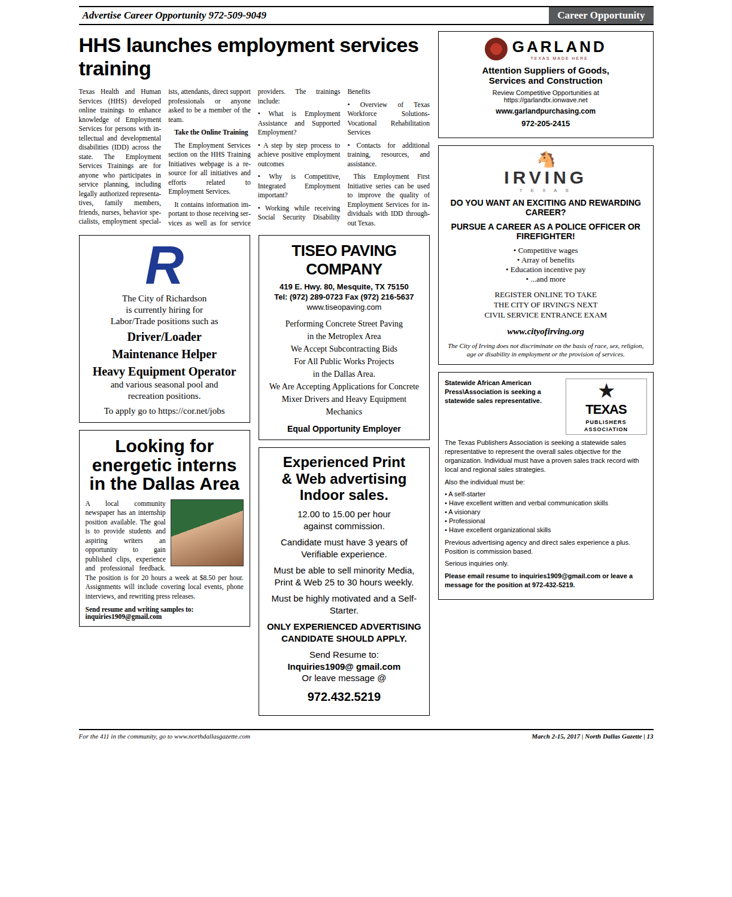Advertise Career Opportunity 972-509-9049
Career Opportunity
HHS launches employment services training
Texas Health and Human Services (HHS) developed online trainings to enhance knowledge of Employment Services for persons with intellectual and developmental disabilities (IDD) across the state. The Employment Services Trainings are for anyone who participates in service planning, including legally authorized representatives, family members, friends, nurses, behavior specialists, employment specialists, attendants, direct support professionals or anyone asked to be a member of the team.
Take the Online Training
The Employment Services section on the HHS Training Initiatives webpage is a resource for all initiatives and efforts related to Employment Services.
It contains information important to those receiving services as well as for service providers. The trainings include:
• What is Employment Assistance and Supported Employment?
• A step by step process to achieve positive employment outcomes
• Why is Competitive, Integrated Employment important?
• Working while receiving Social Security Disability Benefits
• Overview of Texas Workforce Solutions-Vocational Rehabilitation Services
• Contacts for additional training, resources, and assistance.
This Employment First Initiative series can be used to improve the quality of Employment Services for individuals with IDD throughout Texas.
R
The City of Richardson
is currently hiring for
Labor/Trade positions such as
Driver/Loader
Maintenance Helper
Heavy Equipment Operator
and various seasonal pool and
recreation positions.
To apply go to https://cor.net/jobs
Looking for
energetic interns
in the Dallas Area
A local community newspaper has an internship position available. The goal is to provide students and aspiring writers an opportunity to gain published clips, experience and professional feedback. The position is for 20 hours a week at $8.50 per hour. Assignments will include covering local events, phone interviews, and rewriting press releases.
Send resume and writing samples to:
inquiries1909@gmail.com
TISEO PAVING COMPANY
419 E. Hwy. 80, Mesquite, TX 75150
Tel: (972) 289-0723 Fax (972) 216-5637
www.tiseopaving.com
Performing Concrete Street Paving
in the Metroplex Area
We Accept Subcontracting Bids
For All Public Works Projects
in the Dallas Area.
We Are Accepting Applications for Concrete Mixer Drivers and Heavy Equipment Mechanics
Equal Opportunity Employer
Experienced Print
& Web advertising
Indoor sales.
12.00 to 15.00 per hour
against commission.
Candidate must have 3 years of Verifiable experience.
Must be able to sell minority Media, Print & Web 25 to 30 hours weekly.
Must be highly motivated and a Self-Starter.
ONLY EXPERIENCED ADVERTISING CANDIDATE SHOULD APPLY.
Send Resume to:
Inquiries1909@ gmail.com
Or leave message @
972.432.5219
GARLAND
TEXAS MADE HERE
Attention Suppliers of Goods,
Services and Construction
Review Competitive Opportunities at
https://garlandtx.ionwave.net
www.garlandpurchasing.com
972-205-2415
🐴
IRVING
T E X A S
DO YOU WANT AN EXCITING AND REWARDING CAREER?
PURSUE A CAREER AS A POLICE OFFICER OR FIREFIGHTER!
Competitive wages
Array of benefits
Education incentive pay
...and more
REGISTER ONLINE TO TAKE
THE CITY OF IRVING'S NEXT
CIVIL SERVICE ENTRANCE EXAM
www.cityofirving.org
The City of Irving does not discriminate on the basis of race, sex, religion, age or disability in employment or the provision of services.
Statewide African American Press\Association is seeking a statewide sales representative.
★
TEXAS
PUBLISHERS
ASSOCIATION
The Texas Publishers Association is seeking a statewide sales representative to represent the overall sales objective for the organization. Individual must have a proven sales track record with local and regional sales strategies.
Also the individual must be:
A self-starter
Have excellent written and verbal communication skills
A visionary
Professional
Have excellent organizational skills
Previous advertising agency and direct sales experience a plus. Position is commission based.
Serious inquiries only.
Please email resume to inquiries1909@gmail.com or leave a message for the position at 972-432-5219.
For the 411 in the community, go to www.northdallasgazette.com
March 2-15, 2017 | North Dallas Gazette | 13